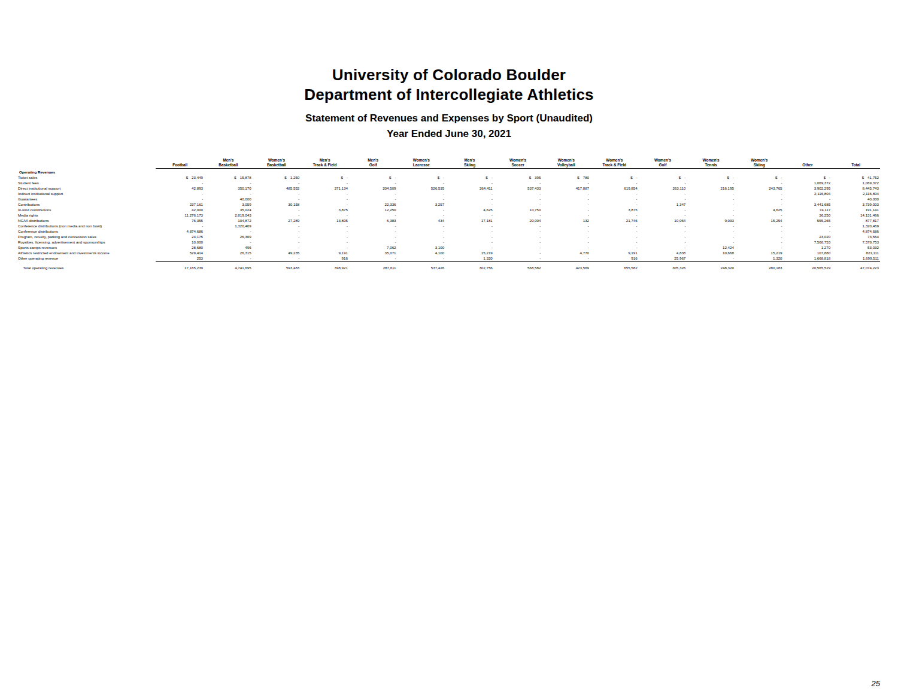University of Colorado Boulder
Department of Intercollegiate Athletics
Statement of Revenues and Expenses by Sport (Unaudited)
Year Ended June 30, 2021
| | Football | Men's Basketball | Women's Basketball | Men's Track & Field | Men's Golf | Women's Lacrosse | Men's Skiing | Women's Soccer | Women's Volleyball | Women's Track & Field | Women's Golf | Women's Tennis | Women's Skiing | Other | Total |
| --- | --- | --- | --- | --- | --- | --- | --- | --- | --- | --- | --- | --- | --- | --- | --- |
| Operating Revenues |
| Ticket sales | $ 23,449 | $ 15,878 | $ 1,250 | $ - | $ - | $ - | $ - | $ 395 | $ 780 | $ - | $ - | $ - | $ - | $ - | $ 41,752 |
| Student fees | - | - | - | - | - | - | - | - | - | - | - | - | - | 1,069,372 | 1,069,372 |
| Direct institutional support | 42,893 | 350,170 | 485,552 | 371,134 | 204,509 | 526,535 | 264,411 | 537,433 | 417,887 | 619,854 | 263,110 | 216,195 | 243,765 | 3,902,295 | 8,445,743 |
| Indirect institutional support | - | - | - | - | - | - | - | - | - | - | - | - | - | 2,116,804 | 2,116,804 |
| Guarantees | - | 40,000 | - | - | - | - | - | - | - | - | - | - | - | - | 40,000 |
| Contributions | 237,161 | 3,059 | 30,158 | - | 22,336 | 3,257 | - | - | - | - | 1,347 | - | - | 3,441,685 | 3,739,003 |
| In-kind contributions | 42,000 | 35,024 | - | 3,875 | 12,250 | - | 4,625 | 10,750 | - | 3,875 | - | - | 4,625 | 74,117 | 191,141 |
| Media rights | 11,276,173 | 2,819,043 | - | - | - | - | - | - | - | - | - | - | - | 36,250 | 14,131,466 |
| NCAA distributions | 76,355 | 104,872 | 27,289 | 13,805 | 6,383 | 434 | 17,181 | 20,004 | 132 | 21,746 | 10,064 | 9,033 | 15,254 | 555,265 | 877,817 |
| Conference distributions (non media and non bowl) | - | 1,320,469 | - | - | - | - | - | - | - | - | - | - | - | - | 1,320,469 |
| Conference distributions | 4,874,686 | - | - | - | - | - | - | - | - | - | - | - | - | - | 4,874,686 |
| Program, novelty, parking and concession sales | 24,175 | 26,369 | - | - | - | - | - | - | - | - | - | - | - | 23,020 | 73,564 |
| Royalties, licensing, advertisement and sponsorships | 10,000 | - | - | - | - | - | - | - | - | - | - | - | - | 7,568,753 | 7,578,753 |
| Sports camps revenues | 28,680 | 496 | - | - | 7,062 | 3,100 | - | - | - | - | - | 12,424 | - | 1,270 | 53,032 |
| Athletics restricted endowment and investments income | 529,414 | 26,315 | 49,235 | 9,191 | 35,071 | 4,100 | 15,219 | - | 4,770 | 9,191 | 4,838 | 10,668 | 15,219 | 107,880 | 821,111 |
| Other operating revenue | 253 | - | - | 916 | - | - | 1,320 | - | - | 916 | 25,967 | - | 1,320 | 1,668,818 | 1,699,511 |
| Total operating revenues | 17,165,239 | 4,741,695 | 593,483 | 398,921 | 287,611 | 537,426 | 302,756 | 568,582 | 423,569 | 655,582 | 305,326 | 248,320 | 280,183 | 20,565,529 | 47,074,223 |
25